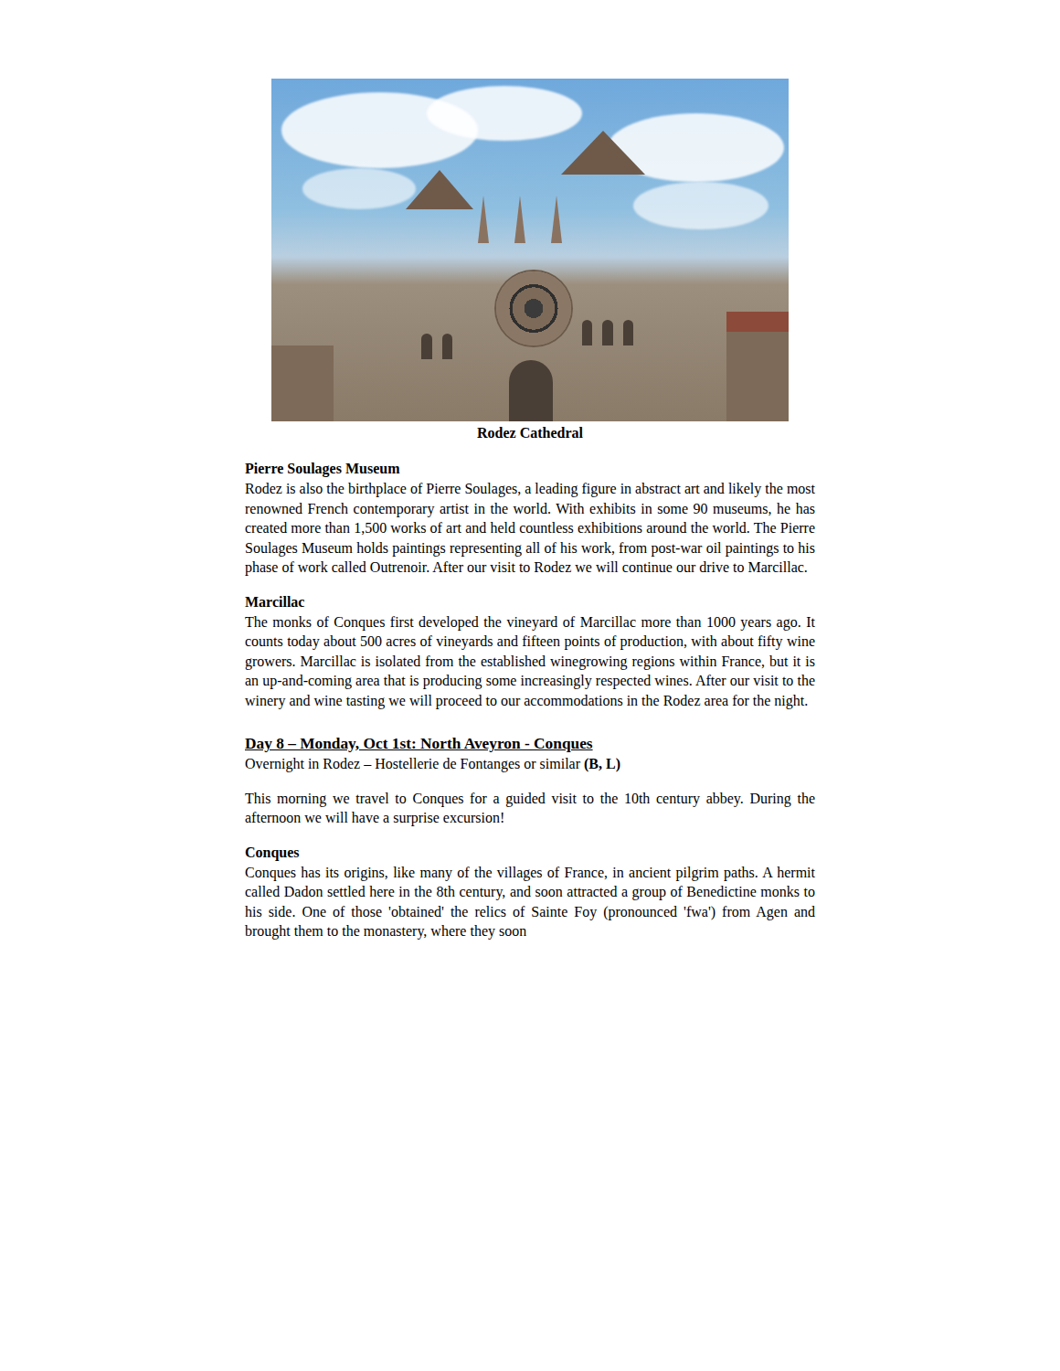Rodez Cathedral
Pierre Soulages Museum
Rodez is also the birthplace of Pierre Soulages, a leading figure in abstract art and likely the most renowned French contemporary artist in the world. With exhibits in some 90 museums, he has created more than 1,500 works of art and held countless exhibitions around the world. The Pierre Soulages Museum holds paintings representing all of his work, from post-war oil paintings to his phase of work called Outrenoir. After our visit to Rodez we will continue our drive to Marcillac.
Marcillac
The monks of Conques first developed the vineyard of Marcillac more than 1000 years ago. It counts today about 500 acres of vineyards and fifteen points of production, with about fifty wine growers. Marcillac is isolated from the established winegrowing regions within France, but it is an up-and-coming area that is producing some increasingly respected wines. After our visit to the winery and wine tasting we will proceed to our accommodations in the Rodez area for the night.
Day 8 – Monday, Oct 1st: North Aveyron - Conques
Overnight in Rodez – Hostellerie de Fontanges or similar (B, L)
This morning we travel to Conques for a guided visit to the 10th century abbey. During the afternoon we will have a surprise excursion!
Conques
Conques has its origins, like many of the villages of France, in ancient pilgrim paths. A hermit called Dadon settled here in the 8th century, and soon attracted a group of Benedictine monks to his side. One of those 'obtained' the relics of Sainte Foy (pronounced 'fwa') from Agen and brought them to the monastery, where they soon